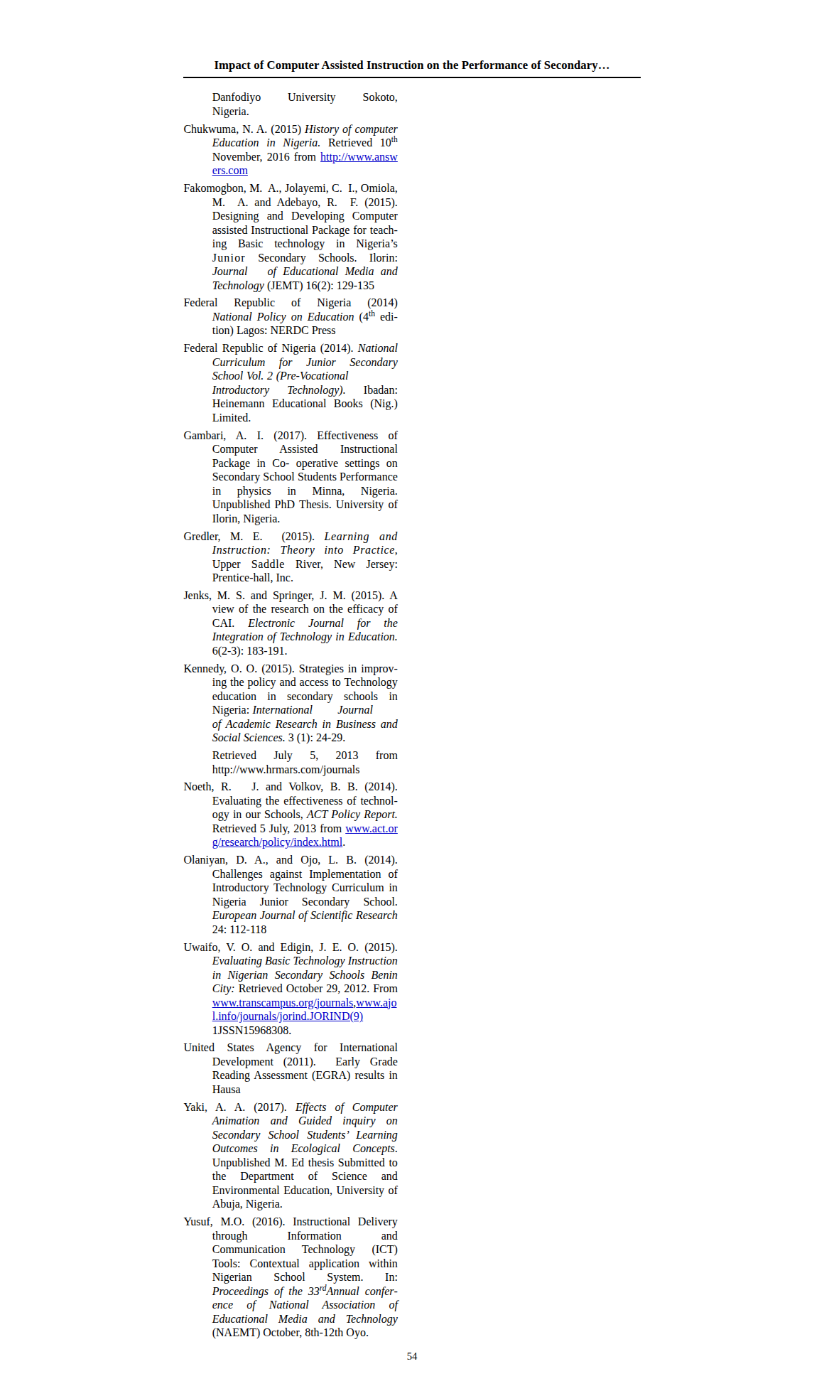Impact of Computer Assisted Instruction on the Performance of Secondary…
Danfodiyo University Sokoto, Nigeria.
Chukwuma, N. A. (2015) History of computer Education in Nigeria. Retrieved 10th November, 2016 from http://www.answers.com
Fakomogbon, M. A., Jolayemi, C. I., Omiola, M. A. and Adebayo, R. F. (2015). Designing and Developing Computer assisted Instructional Package for teaching Basic technology in Nigeria’s Junior Secondary Schools. Ilorin: Journal of Educational Media and Technology (JEMT) 16(2): 129-135
Federal Republic of Nigeria (2014) National Policy on Education (4th edition) Lagos: NERDC Press
Federal Republic of Nigeria (2014). National Curriculum for Junior Secondary School Vol. 2 (Pre-Vocational Introductory Technology). Ibadan: Heinemann Educational Books (Nig.) Limited.
Gambari, A. I. (2017). Effectiveness of Computer Assisted Instructional Package in Co- operative settings on Secondary School Students Performance in physics in Minna, Nigeria. Unpublished PhD Thesis. University of Ilorin, Nigeria.
Gredler, M. E. (2015). Learning and Instruction: Theory into Practice, Upper Saddle River, New Jersey: Prentice-hall, Inc.
Jenks, M. S. and Springer, J. M. (2015). A view of the research on the efficacy of CAI. Electronic Journal for the Integration of Technology in Education. 6(2-3): 183-191.
Kennedy, O. O. (2015). Strategies in improving the policy and access to Technology education in secondary schools in Nigeria: International Journal of Academic Research in Business and Social Sciences. 3 (1): 24-29.
Retrieved July 5, 2013 from http://www.hrmars.com/journals
Noeth, R. J. and Volkov, B. B. (2014). Evaluating the effectiveness of technology in our Schools, ACT Policy Report. Retrieved 5 July, 2013 from www.act.org/research/policy/index.html.
Olaniyan, D. A., and Ojo, L. B. (2014). Challenges against Implementation of Introductory Technology Curriculum in Nigeria Junior Secondary School. European Journal of Scientific Research 24: 112-118
Uwaifo, V. O. and Edigin, J. E. O. (2015). Evaluating Basic Technology Instruction in Nigerian Secondary Schools Benin City: Retrieved October 29, 2012. From www.transcampus.org/journals,www.ajol.info/journals/jorind.JORIND(9) 1JSSN15968308.
United States Agency for International Development (2011). Early Grade Reading Assessment (EGRA) results in Hausa
Yaki, A. A. (2017). Effects of Computer Animation and Guided inquiry on Secondary School Students’ Learning Outcomes in Ecological Concepts. Unpublished M. Ed thesis Submitted to the Department of Science and Environmental Education, University of Abuja, Nigeria.
Yusuf, M.O. (2016). Instructional Delivery through Information and Communication Technology (ICT) Tools: Contextual application within Nigerian School System. In: Proceedings of the 33rd Annual conference of National Association of Educational Media and Technology (NAEMT) October, 8th-12th Oyo.
54